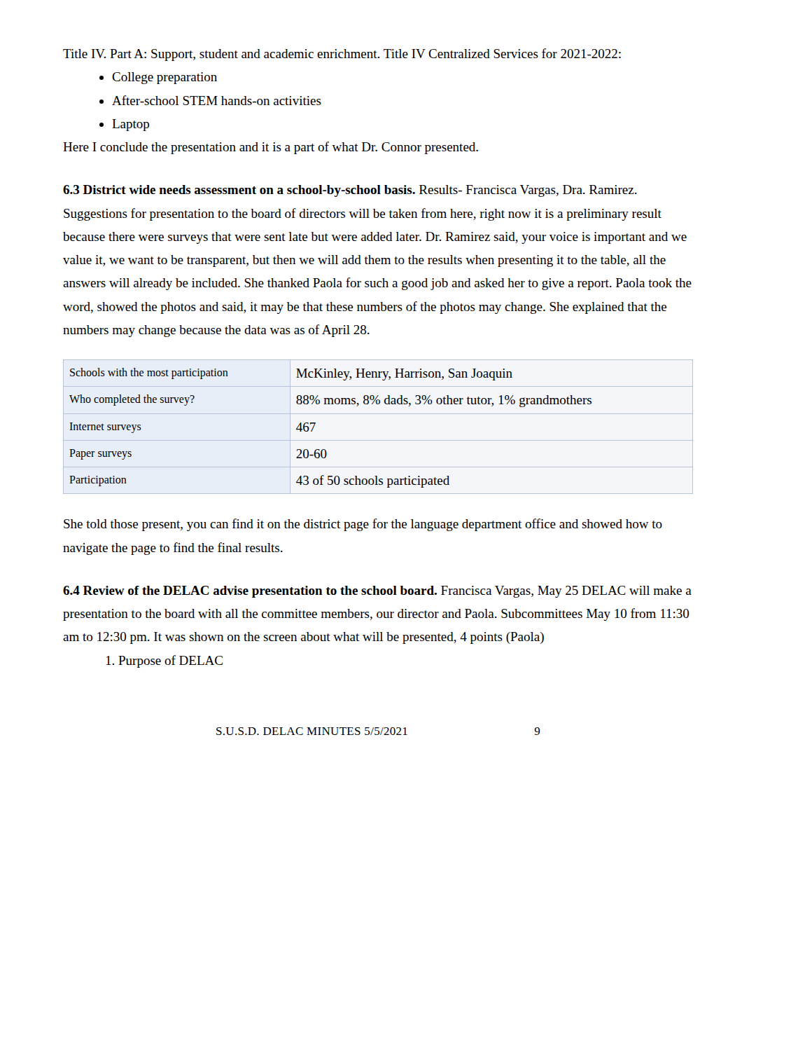Title IV. Part A: Support, student and academic enrichment. Title IV Centralized Services for 2021-2022:
College preparation
After-school STEM hands-on activities
Laptop
Here I conclude the presentation and it is a part of what Dr. Connor presented.
6.3 District wide needs assessment on a school-by-school basis. Results- Francisca Vargas, Dra. Ramirez. Suggestions for presentation to the board of directors will be taken from here, right now it is a preliminary result because there were surveys that were sent late but were added later. Dr. Ramirez said, your voice is important and we value it, we want to be transparent, but then we will add them to the results when presenting it to the table, all the answers will already be included. She thanked Paola for such a good job and asked her to give a report. Paola took the word, showed the photos and said, it may be that these numbers of the photos may change. She explained that the numbers may change because the data was as of April 28.
| Schools with the most participation | McKinley, Henry, Harrison, San Joaquin |
| Who completed the survey? | 88% moms, 8% dads, 3% other tutor, 1% grandmothers |
| Internet surveys | 467 |
| Paper surveys | 20-60 |
| Participation | 43 of 50 schools participated |
She told those present, you can find it on the district page for the language department office and showed how to navigate the page to find the final results.
6.4 Review of the DELAC advise presentation to the school board. Francisca Vargas, May 25 DELAC will make a presentation to the board with all the committee members, our director and Paola. Subcommittees May 10 from 11:30 am to 12:30 pm. It was shown on the screen about what will be presented, 4 points (Paola)
1. Purpose of DELAC
S.U.S.D. DELAC MINUTES 5/5/2021 9